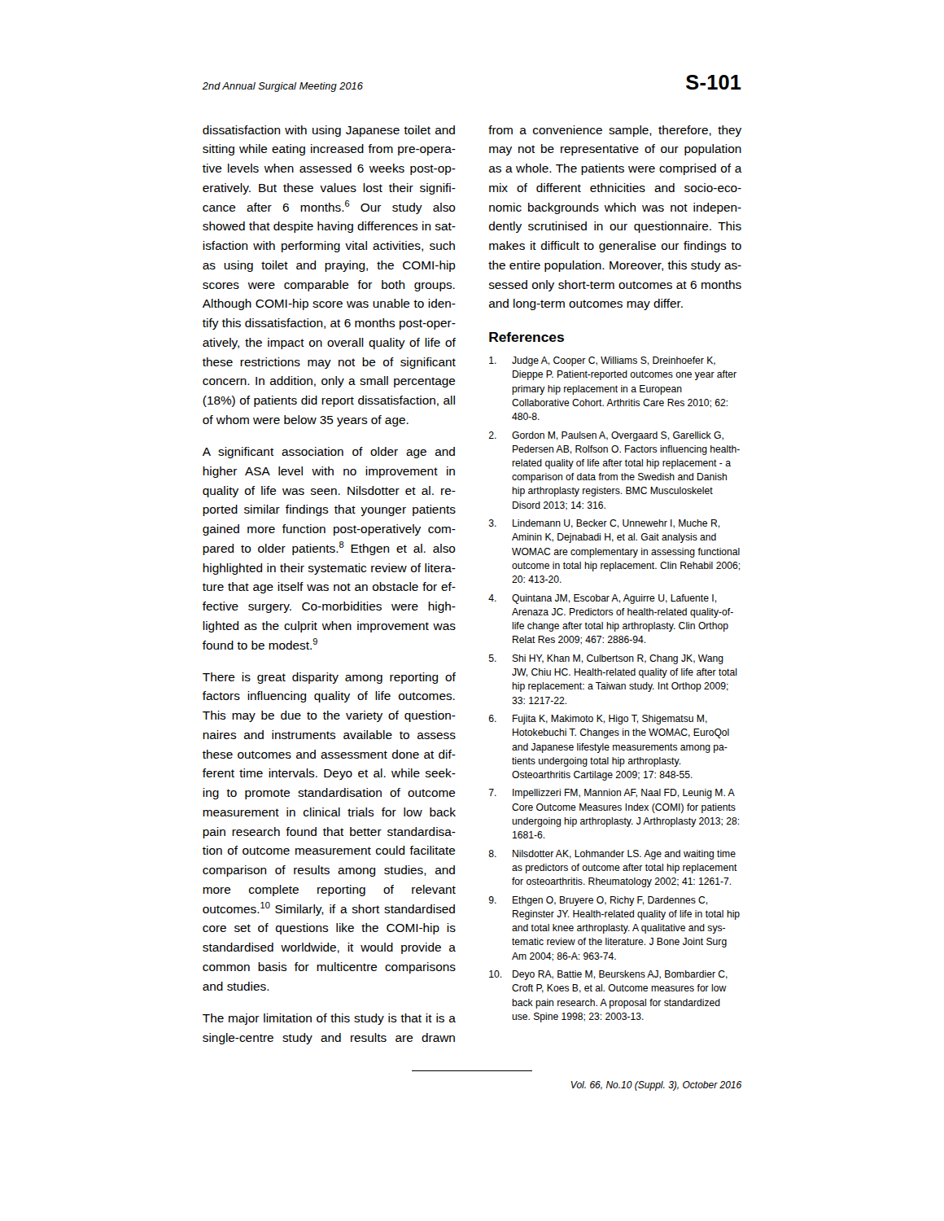2nd Annual Surgical Meeting 2016
S-101
dissatisfaction with using Japanese toilet and sitting while eating increased from pre-operative levels when assessed 6 weeks post-operatively. But these values lost their significance after 6 months.6 Our study also showed that despite having differences in satisfaction with performing vital activities, such as using toilet and praying, the COMI-hip scores were comparable for both groups. Although COMI-hip score was unable to identify this dissatisfaction, at 6 months post-operatively, the impact on overall quality of life of these restrictions may not be of significant concern. In addition, only a small percentage (18%) of patients did report dissatisfaction, all of whom were below 35 years of age.
A significant association of older age and higher ASA level with no improvement in quality of life was seen. Nilsdotter et al. reported similar findings that younger patients gained more function post-operatively compared to older patients.8 Ethgen et al. also highlighted in their systematic review of literature that age itself was not an obstacle for effective surgery. Co-morbidities were highlighted as the culprit when improvement was found to be modest.9
There is great disparity among reporting of factors influencing quality of life outcomes. This may be due to the variety of questionnaires and instruments available to assess these outcomes and assessment done at different time intervals. Deyo et al. while seeking to promote standardisation of outcome measurement in clinical trials for low back pain research found that better standardisation of outcome measurement could facilitate comparison of results among studies, and more complete reporting of relevant outcomes.10 Similarly, if a short standardised core set of questions like the COMI-hip is standardised worldwide, it would provide a common basis for multicentre comparisons and studies.
The major limitation of this study is that it is a single-centre study and results are drawn from a convenience sample, therefore, they may not be representative of our population as a whole. The patients were comprised of a mix of different ethnicities and socio-economic backgrounds which was not independently scrutinised in our questionnaire. This makes it difficult to generalise our findings to the entire population. Moreover, this study assessed only short-term outcomes at 6 months and long-term outcomes may differ.
References
1. Judge A, Cooper C, Williams S, Dreinhoefer K, Dieppe P. Patient-reported outcomes one year after primary hip replacement in a European Collaborative Cohort. Arthritis Care Res 2010; 62: 480-8.
2. Gordon M, Paulsen A, Overgaard S, Garellick G, Pedersen AB, Rolfson O. Factors influencing health-related quality of life after total hip replacement - a comparison of data from the Swedish and Danish hip arthroplasty registers. BMC Musculoskelet Disord 2013; 14: 316.
3. Lindemann U, Becker C, Unnewehr I, Muche R, Aminin K, Dejnabadi H, et al. Gait analysis and WOMAC are complementary in assessing functional outcome in total hip replacement. Clin Rehabil 2006; 20: 413-20.
4. Quintana JM, Escobar A, Aguirre U, Lafuente I, Arenaza JC. Predictors of health-related quality-of-life change after total hip arthroplasty. Clin Orthop Relat Res 2009; 467: 2886-94.
5. Shi HY, Khan M, Culbertson R, Chang JK, Wang JW, Chiu HC. Health-related quality of life after total hip replacement: a Taiwan study. Int Orthop 2009; 33: 1217-22.
6. Fujita K, Makimoto K, Higo T, Shigematsu M, Hotokebuchi T. Changes in the WOMAC, EuroQol and Japanese lifestyle measurements among patients undergoing total hip arthroplasty. Osteoarthritis Cartilage 2009; 17: 848-55.
7. Impellizzeri FM, Mannion AF, Naal FD, Leunig M. A Core Outcome Measures Index (COMI) for patients undergoing hip arthroplasty. J Arthroplasty 2013; 28: 1681-6.
8. Nilsdotter AK, Lohmander LS. Age and waiting time as predictors of outcome after total hip replacement for osteoarthritis. Rheumatology 2002; 41: 1261-7.
9. Ethgen O, Bruyere O, Richy F, Dardennes C, Reginster JY. Health-related quality of life in total hip and total knee arthroplasty. A qualitative and systematic review of the literature. J Bone Joint Surg Am 2004; 86-A: 963-74.
10. Deyo RA, Battie M, Beurskens AJ, Bombardier C, Croft P, Koes B, et al. Outcome measures for low back pain research. A proposal for standardized use. Spine 1998; 23: 2003-13.
Vol. 66, No.10 (Suppl. 3), October 2016